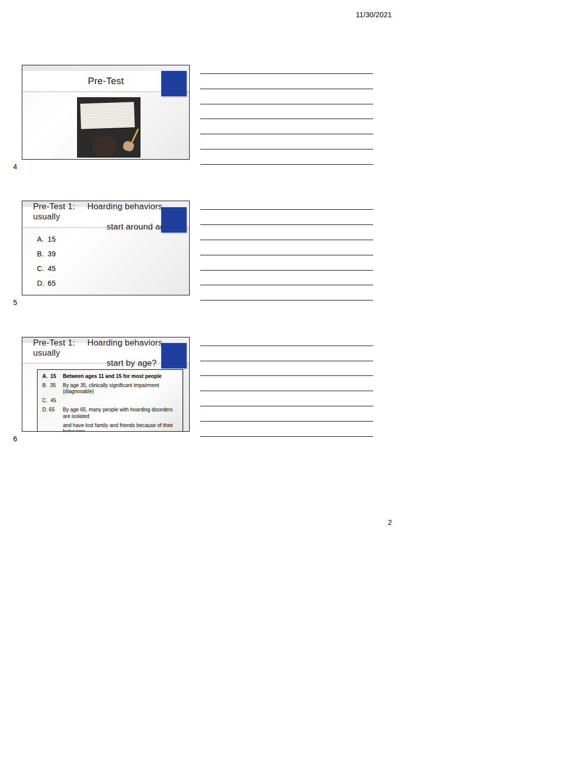11/30/2021
Pre-Test
4
Pre-Test 1: Hoarding behaviors usually
start around age?
A. 15
B. 39
C. 45
D. 65
5
Pre-Test 1: Hoarding behaviors usually
start by age?
A. 15
Between ages 11 and 15 for most people
B. 35
By age 35, clinically significant impairment (diagnosable)
C. 45
D. 65
By age 65, many people with hoarding disorders are isolated
D. 65
and have lost family and friends because of their behaviors.
6
2